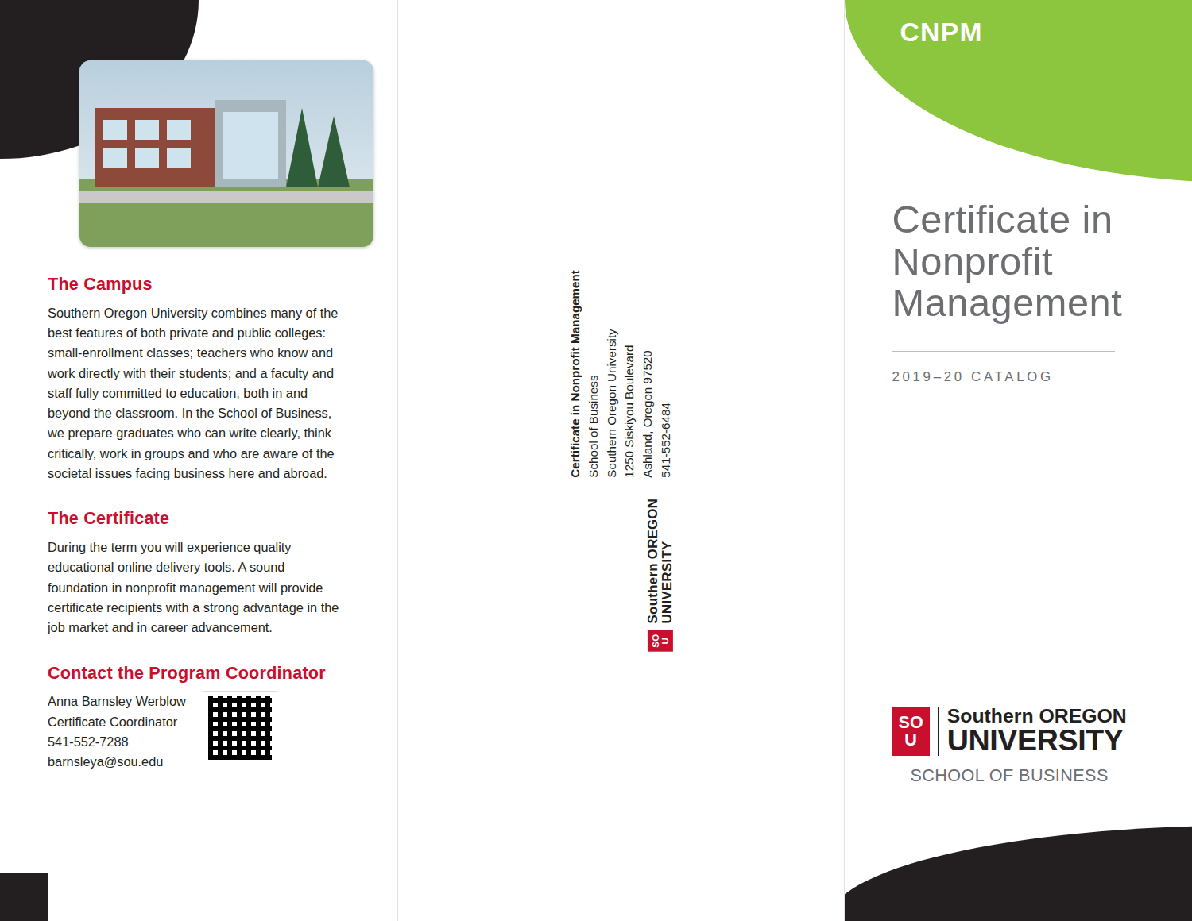The Campus
Southern Oregon University combines many of the best features of both private and public colleges: small-enrollment classes; teachers who know and work directly with their students; and a faculty and staff fully committed to education, both in and beyond the classroom. In the School of Business, we prepare graduates who can write clearly, think critically, work in groups and who are aware of the societal issues facing business here and abroad.
The Certificate
During the term you will experience quality educational online delivery tools. A sound foundation in nonprofit management will provide certificate recipients with a strong advantage in the job market and in career advancement.
Contact the Program Coordinator
Anna Barnsley Werblow
Certificate Coordinator
541-552-7288
barnsleya@sou.edu
SO U
Southern OREGON
UNIVERSITY
Certificate in Nonprofit Management School of Business
Southern Oregon University
1250 Siskiyou Boulevard
Ashland, Oregon 97520
541-552-6484
CNPM
Certificate in
Nonprofit
Management
2019–20 CATALOG
SO U
Southern OREGON
UNIVERSITY
SCHOOL OF BUSINESS